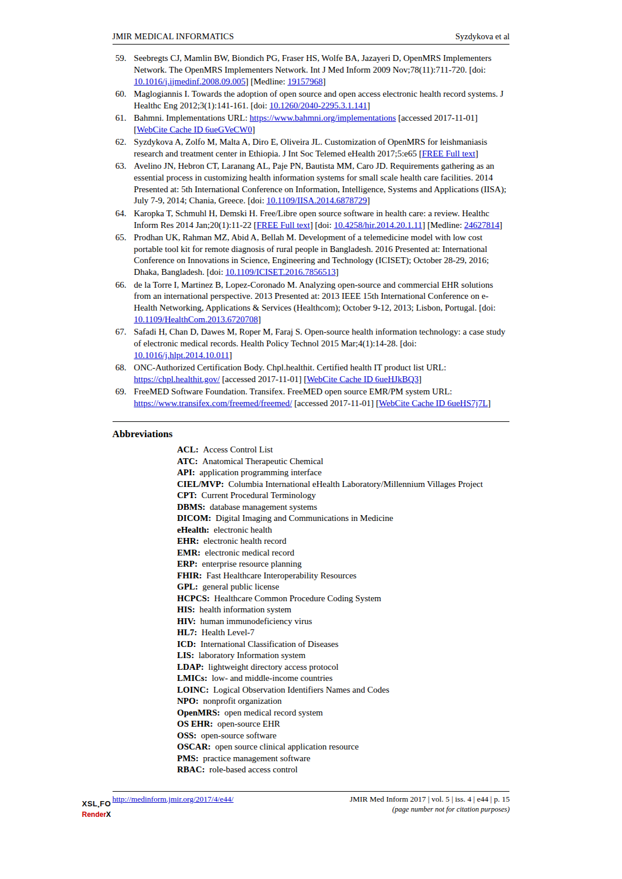JMIR MEDICAL INFORMATICS Syzdykova et al
59. Seebregts CJ, Mamlin BW, Biondich PG, Fraser HS, Wolfe BA, Jazayeri D, OpenMRS Implementers Network. The OpenMRS Implementers Network. Int J Med Inform 2009 Nov;78(11):711-720. [doi: 10.1016/j.ijmedinf.2008.09.005] [Medline: 19157968]
60. Maglogiannis I. Towards the adoption of open source and open access electronic health record systems. J Healthc Eng 2012;3(1):141-161. [doi: 10.1260/2040-2295.3.1.141]
61. Bahmni. Implementations URL: https://www.bahmni.org/implementations [accessed 2017-11-01] [WebCite Cache ID 6ueGVeCW0]
62. Syzdykova A, Zolfo M, Malta A, Diro E, Oliveira JL. Customization of OpenMRS for leishmaniasis research and treatment center in Ethiopia. J Int Soc Telemed eHealth 2017;5:e65 [FREE Full text]
63. Avelino JN, Hebron CT, Laranang AL, Paje PN, Bautista MM, Caro JD. Requirements gathering as an essential process in customizing health information systems for small scale health care facilities. 2014 Presented at: 5th International Conference on Information, Intelligence, Systems and Applications (IISA); July 7-9, 2014; Chania, Greece. [doi: 10.1109/IISA.2014.6878729]
64. Karopka T, Schmuhl H, Demski H. Free/Libre open source software in health care: a review. Healthc Inform Res 2014 Jan;20(1):11-22 [FREE Full text] [doi: 10.4258/hir.2014.20.1.11] [Medline: 24627814]
65. Prodhan UK, Rahman MZ, Abid A, Bellah M. Development of a telemedicine model with low cost portable tool kit for remote diagnosis of rural people in Bangladesh. 2016 Presented at: International Conference on Innovations in Science, Engineering and Technology (ICISET); October 28-29, 2016; Dhaka, Bangladesh. [doi: 10.1109/ICISET.2016.7856513]
66. de la Torre I, Martinez B, Lopez-Coronado M. Analyzing open-source and commercial EHR solutions from an international perspective. 2013 Presented at: 2013 IEEE 15th International Conference on e-Health Networking, Applications & Services (Healthcom); October 9-12, 2013; Lisbon, Portugal. [doi: 10.1109/HealthCom.2013.6720708]
67. Safadi H, Chan D, Dawes M, Roper M, Faraj S. Open-source health information technology: a case study of electronic medical records. Health Policy Technol 2015 Mar;4(1):14-28. [doi: 10.1016/j.hlpt.2014.10.011]
68. ONC-Authorized Certification Body. Chpl.healthit. Certified health IT product list URL: https://chpl.healthit.gov/ [accessed 2017-11-01] [WebCite Cache ID 6ueHJkBQ3]
69. FreeMED Software Foundation. Transifex. FreeMED open source EMR/PM system URL: https://www.transifex.com/freemed/freemed/ [accessed 2017-11-01] [WebCite Cache ID 6ueHS7j7L]
Abbreviations
ACL: Access Control List
ATC: Anatomical Therapeutic Chemical
API: application programming interface
CIEL/MVP: Columbia International eHealth Laboratory/Millennium Villages Project
CPT: Current Procedural Terminology
DBMS: database management systems
DICOM: Digital Imaging and Communications in Medicine
eHealth: electronic health
EHR: electronic health record
EMR: electronic medical record
ERP: enterprise resource planning
FHIR: Fast Healthcare Interoperability Resources
GPL: general public license
HCPCS: Healthcare Common Procedure Coding System
HIS: health information system
HIV: human immunodeficiency virus
HL7: Health Level-7
ICD: International Classification of Diseases
LIS: laboratory Information system
LDAP: lightweight directory access protocol
LMICs: low- and middle-income countries
LOINC: Logical Observation Identifiers Names and Codes
NPO: nonprofit organization
OpenMRS: open medical record system
OS EHR: open-source EHR
OSS: open-source software
OSCAR: open source clinical application resource
PMS: practice management software
RBAC: role-based access control
http://medinform.jmir.org/2017/4/e44/
JMIR Med Inform 2017 | vol. 5 | iss. 4 | e44 | p. 15
(page number not for citation purposes)
XSL•FO
Render X